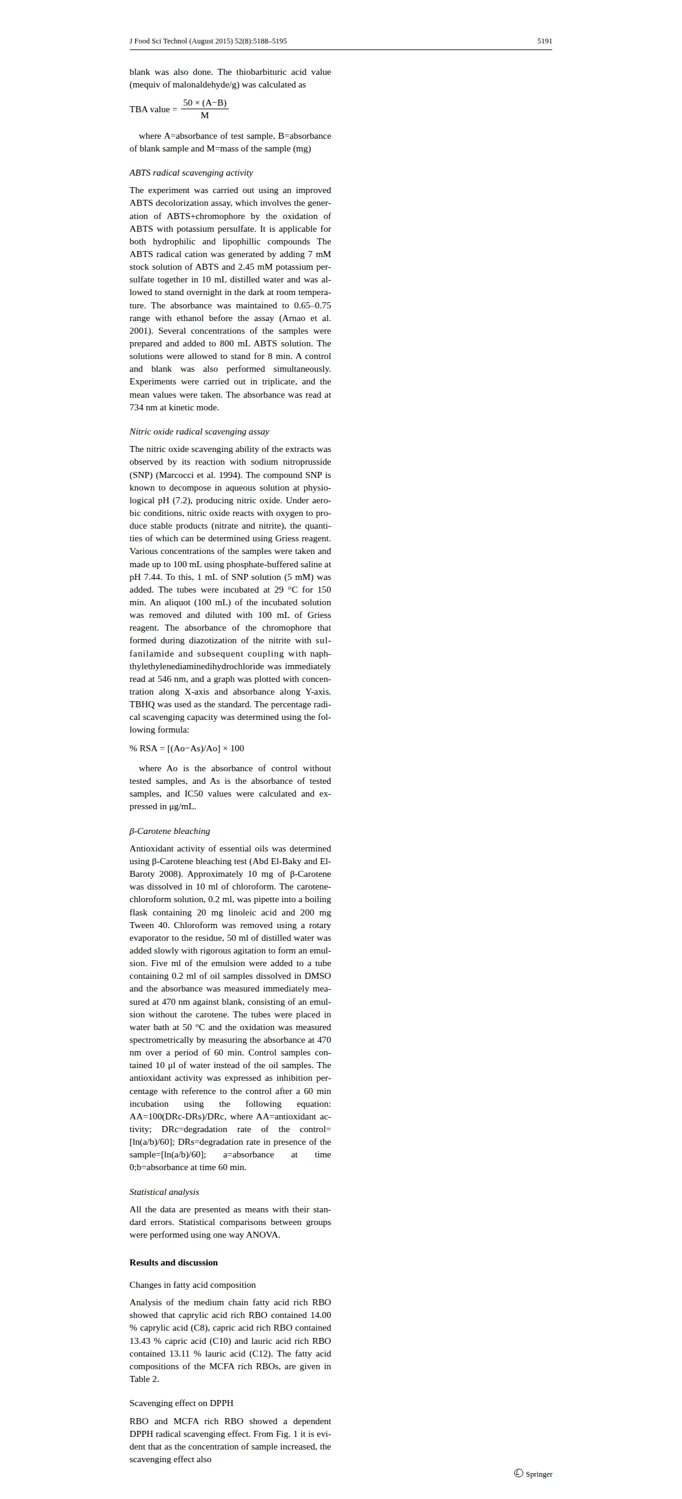J Food Sci Technol (August 2015) 52(8):5188–5195 5191
blank was also done. The thiobarbituric acid value (mequiv of malonaldehyde/g) was calculated as
TBA value = 50 × (A−B) M
where A=absorbance of test sample, B=absorbance of blank sample and M=mass of the sample (mg)
ABTS radical scavenging activity
The experiment was carried out using an improved ABTS decolorization assay, which involves the generation of ABTS+chromophore by the oxidation of ABTS with potassium persulfate. It is applicable for both hydrophilic and lipophillic compounds The ABTS radical cation was generated by adding 7 mM stock solution of ABTS and 2.45 mM potassium persulfate together in 10 mL distilled water and was allowed to stand overnight in the dark at room temperature. The absorbance was maintained to 0.65–0.75 range with ethanol before the assay (Arnao et al. 2001). Several concentrations of the samples were prepared and added to 800 mL ABTS solution. The solutions were allowed to stand for 8 min. A control and blank was also performed simultaneously. Experiments were carried out in triplicate, and the mean values were taken. The absorbance was read at 734 nm at kinetic mode.
Nitric oxide radical scavenging assay
The nitric oxide scavenging ability of the extracts was observed by its reaction with sodium nitroprusside (SNP) (Marcocci et al. 1994). The compound SNP is known to decompose in aqueous solution at physiological pH (7.2), producing nitric oxide. Under aerobic conditions, nitric oxide reacts with oxygen to produce stable products (nitrate and nitrite), the quantities of which can be determined using Griess reagent. Various concentrations of the samples were taken and made up to 100 mL using phosphate-buffered saline at pH 7.44. To this, 1 mL of SNP solution (5 mM) was added. The tubes were incubated at 29 °C for 150 min. An aliquot (100 mL) of the incubated solution was removed and diluted with 100 mL of Griess reagent. The absorbance of the chromophore that formed during diazotization of the nitrite with sulfanilamide and subsequent coupling with naphthylethylenediaminedihydrochloride was immediately read at 546 nm, and a graph was plotted with concentration along X-axis and absorbance along Y-axis. TBHQ was used as the standard. The percentage radical scavenging capacity was determined using the following formula:
% RSA = [(Ao−As)/Ao] × 100
where Ao is the absorbance of control without tested samples, and As is the absorbance of tested samples, and IC50 values were calculated and expressed in μg/mL.
β-Carotene bleaching
Antioxidant activity of essential oils was determined using β-Carotene bleaching test (Abd El-Baky and El-Baroty 2008). Approximately 10 mg of β-Carotene was dissolved in 10 ml of chloroform. The carotene-chloroform solution, 0.2 ml, was pipette into a boiling flask containing 20 mg linoleic acid and 200 mg Tween 40. Chloroform was removed using a rotary evaporator to the residue, 50 ml of distilled water was added slowly with rigorous agitation to form an emulsion. Five ml of the emulsion were added to a tube containing 0.2 ml of oil samples dissolved in DMSO and the absorbance was measured immediately measured at 470 nm against blank, consisting of an emulsion without the carotene. The tubes were placed in water bath at 50 °C and the oxidation was measured spectrometrically by measuring the absorbance at 470 nm over a period of 60 min. Control samples contained 10 μl of water instead of the oil samples. The antioxidant activity was expressed as inhibition percentage with reference to the control after a 60 min incubation using the following equation: AA=100(DRc-DRs)/DRc, where AA=antioxidant activity; DRc=degradation rate of the control=[ln(a/b)/60]; DRs=degradation rate in presence of the sample=[ln(a/b)/60]; a=absorbance at time 0;b=absorbance at time 60 min.
Statistical analysis
All the data are presented as means with their standard errors. Statistical comparisons between groups were performed using one way ANOVA.
Results and discussion
Changes in fatty acid composition
Analysis of the medium chain fatty acid rich RBO showed that caprylic acid rich RBO contained 14.00 % caprylic acid (C8), capric acid rich RBO contained 13.43 % capric acid (C10) and lauric acid rich RBO contained 13.11 % lauric acid (C12). The fatty acid compositions of the MCFA rich RBOs, are given in Table 2.
Scavenging effect on DPPH
RBO and MCFA rich RBO showed a dependent DPPH radical scavenging effect. From Fig. 1 it is evident that as the concentration of sample increased, the scavenging effect also
Springer